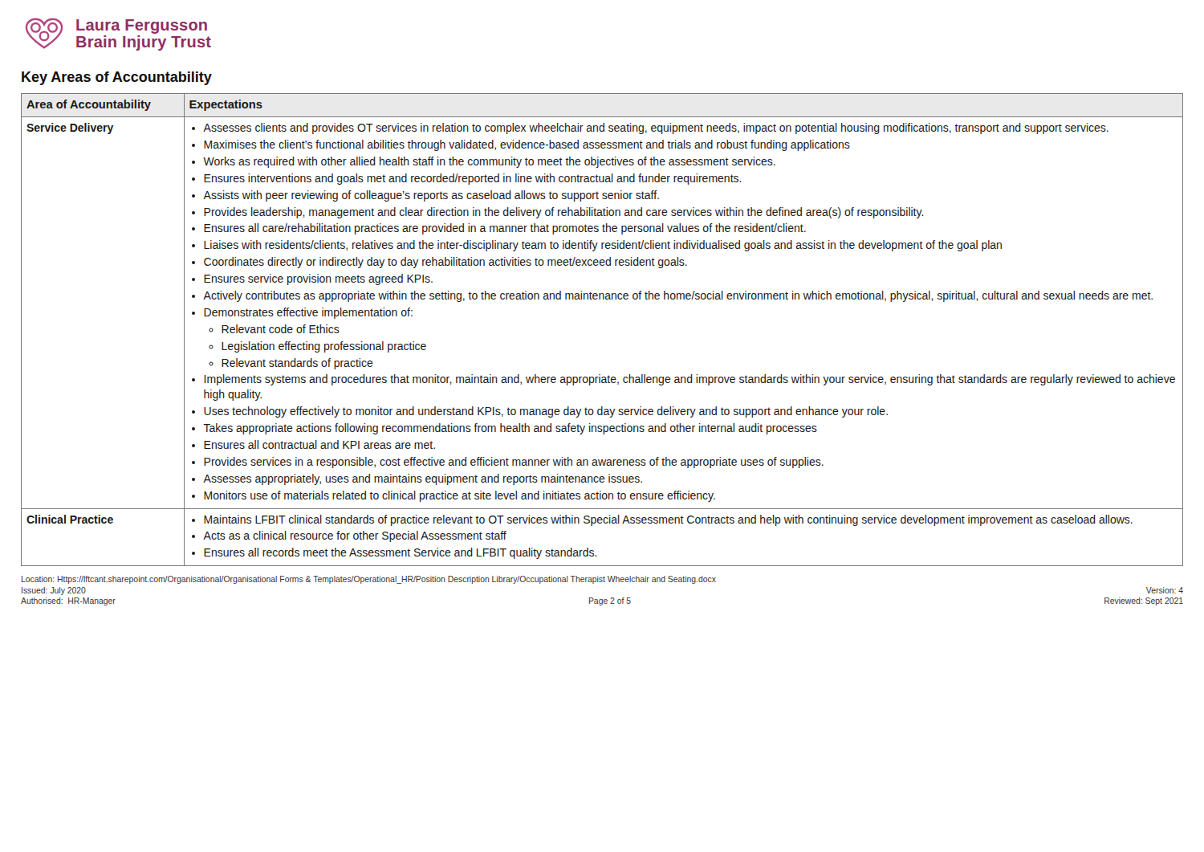Laura Fergusson
Brain Injury Trust
Key Areas of Accountability
| Area of Accountability | Expectations |
| --- | --- |
| Service Delivery | Assesses clients and provides OT services in relation to complex wheelchair and seating, equipment needs, impact on potential housing modifications, transport and support services. Maximises the client’s functional abilities through validated, evidence-based assessment and trials and robust funding applications Works as required with other allied health staff in the community to meet the objectives of the assessment services. Ensures interventions and goals met and recorded/reported in line with contractual and funder requirements. Assists with peer reviewing of colleague’s reports as caseload allows to support senior staff. Provides leadership, management and clear direction in the delivery of rehabilitation and care services within the defined area(s) of responsibility. Ensures all care/rehabilitation practices are provided in a manner that promotes the personal values of the resident/client. Liaises with residents/clients, relatives and the inter-disciplinary team to identify resident/client individualised goals and assist in the development of the goal plan Coordinates directly or indirectly day to day rehabilitation activities to meet/exceed resident goals. Ensures service provision meets agreed KPIs. Actively contributes as appropriate within the setting, to the creation and maintenance of the home/social environment in which emotional, physical, spiritual, cultural and sexual needs are met. Demonstrates effective implementation of: Relevant code of Ethics Legislation effecting professional practice Relevant standards of practice Implements systems and procedures that monitor, maintain and, where appropriate, challenge and improve standards within your service, ensuring that standards are regularly reviewed to achieve high quality. Uses technology effectively to monitor and understand KPIs, to manage day to day service delivery and to support and enhance your role. Takes appropriate actions following recommendations from health and safety inspections and other internal audit processes Ensures all contractual and KPI areas are met. Provides services in a responsible, cost effective and efficient manner with an awareness of the appropriate uses of supplies. Assesses appropriately, uses and maintains equipment and reports maintenance issues. Monitors use of materials related to clinical practice at site level and initiates action to ensure efficiency. |
| Clinical Practice | Maintains LFBIT clinical standards of practice relevant to OT services within Special Assessment Contracts and help with continuing service development improvement as caseload allows. Acts as a clinical resource for other Special Assessment staff Ensures all records meet the Assessment Service and LFBIT quality standards. |
Location: Https://lftcant.sharepoint.com/Organisational/Organisational Forms & Templates/Operational_HR/Position Description Library/Occupational Therapist Wheelchair and Seating.docx
Issued: July 2020
Version: 4
Authorised: HR-Manager
Page 2 of 5
Reviewed: Sept 2021